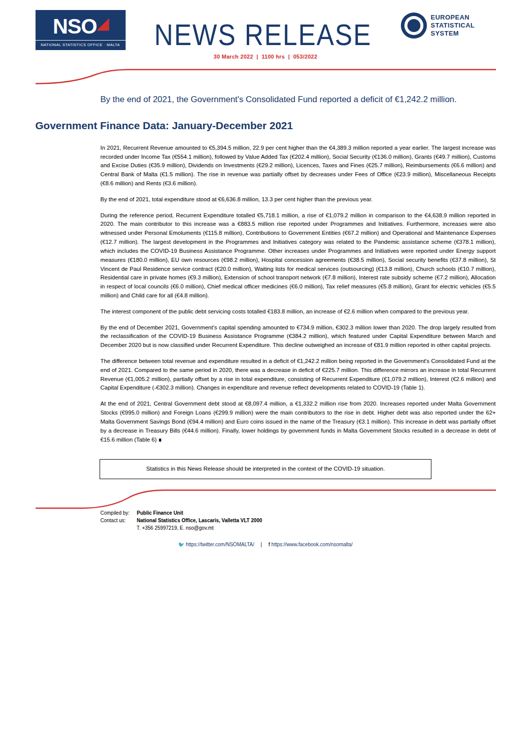NSO◢
NATIONAL STATISTICS OFFICE · MALTA
NEWS RELEASE
EUROPEAN
STATISTICAL
SYSTEM
30 March 2022 | 1100 hrs | 053/2022
By the end of 2021, the Government's Consolidated Fund reported a deficit of €1,242.2 million.
Government Finance Data: January-December 2021
In 2021, Recurrent Revenue amounted to €5,394.5 million, 22.9 per cent higher than the €4,389.3 million reported a year earlier. The largest increase was recorded under Income Tax (€554.1 million), followed by Value Added Tax (€202.4 million), Social Security (€136.0 million), Grants (€49.7 million), Customs and Excise Duties (€35.9 million), Dividends on Investments (€29.2 million), Licences, Taxes and Fines (€25.7 million), Reimbursements (€6.6 million) and Central Bank of Malta (€1.5 million). The rise in revenue was partially offset by decreases under Fees of Office (€23.9 million), Miscellaneous Receipts (€8.6 million) and Rents (€3.6 million).
By the end of 2021, total expenditure stood at €6,636.8 million, 13.3 per cent higher than the previous year.
During the reference period, Recurrent Expenditure totalled €5,718.1 million, a rise of €1,079.2 million in comparison to the €4,638.9 million reported in 2020. The main contributor to this increase was a €883.5 million rise reported under Programmes and Initiatives. Furthermore, increases were also witnessed under Personal Emoluments (€115.8 million), Contributions to Government Entities (€67.2 million) and Operational and Maintenance Expenses (€12.7 million). The largest development in the Programmes and Initiatives category was related to the Pandemic assistance scheme (€378.1 million), which includes the COVID-19 Business Assistance Programme. Other increases under Programmes and Initiatives were reported under Energy support measures (€180.0 million), EU own resources (€98.2 million), Hospital concession agreements (€38.5 million), Social security benefits (€37.8 million), St Vincent de Paul Residence service contract (€20.0 million), Waiting lists for medical services (outsourcing) (€13.8 million), Church schools (€10.7 million), Residential care in private homes (€9.3 million), Extension of school transport network (€7.8 million), Interest rate subsidy scheme (€7.2 million), Allocation in respect of local councils (€6.0 million), Chief medical officer medicines (€6.0 million), Tax relief measures (€5.8 million), Grant for electric vehicles (€5.5 million) and Child care for all (€4.8 million).
The interest component of the public debt servicing costs totalled €183.8 million, an increase of €2.6 million when compared to the previous year.
By the end of December 2021, Government's capital spending amounted to €734.9 million, €302.3 million lower than 2020. The drop largely resulted from the reclassification of the COVID-19 Business Assistance Programme (€384.2 million), which featured under Capital Expenditure between March and December 2020 but is now classified under Recurrent Expenditure. This decline outweighed an increase of €81.9 million reported in other capital projects.
The difference between total revenue and expenditure resulted in a deficit of €1,242.2 million being reported in the Government's Consolidated Fund at the end of 2021. Compared to the same period in 2020, there was a decrease in deficit of €225.7 million. This difference mirrors an increase in total Recurrent Revenue (€1,005.2 million), partially offset by a rise in total expenditure, consisting of Recurrent Expenditure (€1,079.2 million), Interest (€2.6 million) and Capital Expenditure (-€302.3 million). Changes in expenditure and revenue reflect developments related to COVID-19 (Table 1).
At the end of 2021, Central Government debt stood at €8,097.4 million, a €1,332.2 million rise from 2020. Increases reported under Malta Government Stocks (€995.0 million) and Foreign Loans (€299.9 million) were the main contributors to the rise in debt. Higher debt was also reported under the 62+ Malta Government Savings Bond (€94.4 million) and Euro coins issued in the name of the Treasury (€3.1 million). This increase in debt was partially offset by a decrease in Treasury Bills (€44.6 million). Finally, lower holdings by government funds in Malta Government Stocks resulted in a decrease in debt of €15.6 million (Table 6) ∎
Statistics in this News Release should be interpreted in the context of the COVID-19 situation.
Compiled by: Public Finance Unit
Contact us: National Statistics Office, Lascaris, Valletta VLT 2000
T. +356 25997219, E. nso@gov.mt
🐦 https://twitter.com/NSOMALTA/ | f https://www.facebook.com/nsomalta/